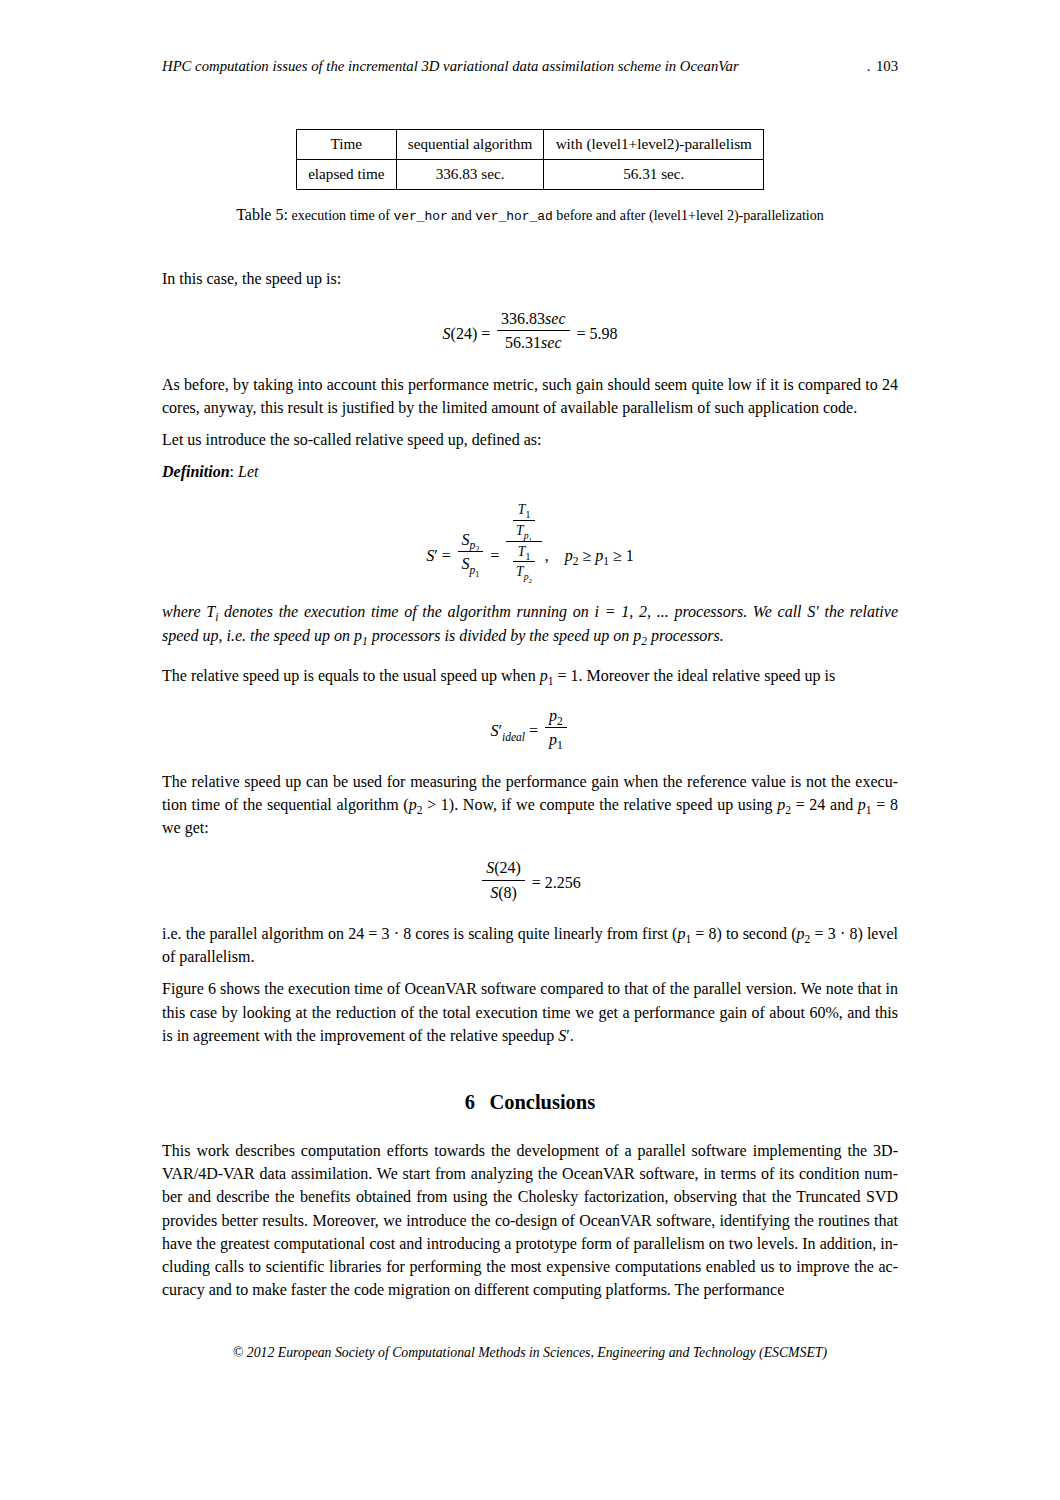HPC computation issues of the incremental 3D variational data assimilation scheme in OceanVar . 103
| Time | sequential algorithm | with (level1+level2)-parallelism |
| --- | --- | --- |
| elapsed time | 336.83 sec. | 56.31 sec. |
Table 5: execution time of ver_hor and ver_hor_ad before and after (level1+level 2)-parallelization
In this case, the speed up is:
S(24) = 336.83sec 56.31sec = 5.98
As before, by taking into account this performance metric, such gain should seem quite low if it is compared to 24 cores, anyway, this result is justified by the limited amount of available parallelism of such application code.
Let us introduce the so-called relative speed up, defined as:
Definition: Let
S′ = Sp2 Sp1 = T1 Tp1 T1 Tp2, p2 ≥ p1 ≥ 1
where Ti denotes the execution time of the algorithm running on i = 1, 2, ... processors. We call S′ the relative speed up, i.e. the speed up on p1 processors is divided by the speed up on p2 processors.
The relative speed up is equals to the usual speed up when p1 = 1. Moreover the ideal relative speed up is
S′ideal = p2 p1
The relative speed up can be used for measuring the performance gain when the reference value is not the execution time of the sequential algorithm (p2 > 1). Now, if we compute the relative speed up using p2 = 24 and p1 = 8 we get:
S(24) S(8) = 2.256
i.e. the parallel algorithm on 24 = 3 · 8 cores is scaling quite linearly from first (p1 = 8) to second (p2 = 3 · 8) level of parallelism.
Figure 6 shows the execution time of OceanVAR software compared to that of the parallel version. We note that in this case by looking at the reduction of the total execution time we get a performance gain of about 60%, and this is in agreement with the improvement of the relative speedup S′.
6 Conclusions
This work describes computation efforts towards the development of a parallel software implementing the 3D-VAR/4D-VAR data assimilation. We start from analyzing the OceanVAR software, in terms of its condition number and describe the benefits obtained from using the Cholesky factorization, observing that the Truncated SVD provides better results. Moreover, we introduce the co-design of OceanVAR software, identifying the routines that have the greatest computational cost and introducing a prototype form of parallelism on two levels. In addition, including calls to scientific libraries for performing the most expensive computations enabled us to improve the accuracy and to make faster the code migration on different computing platforms. The performance
© 2012 European Society of Computational Methods in Sciences, Engineering and Technology (ESCMSET)